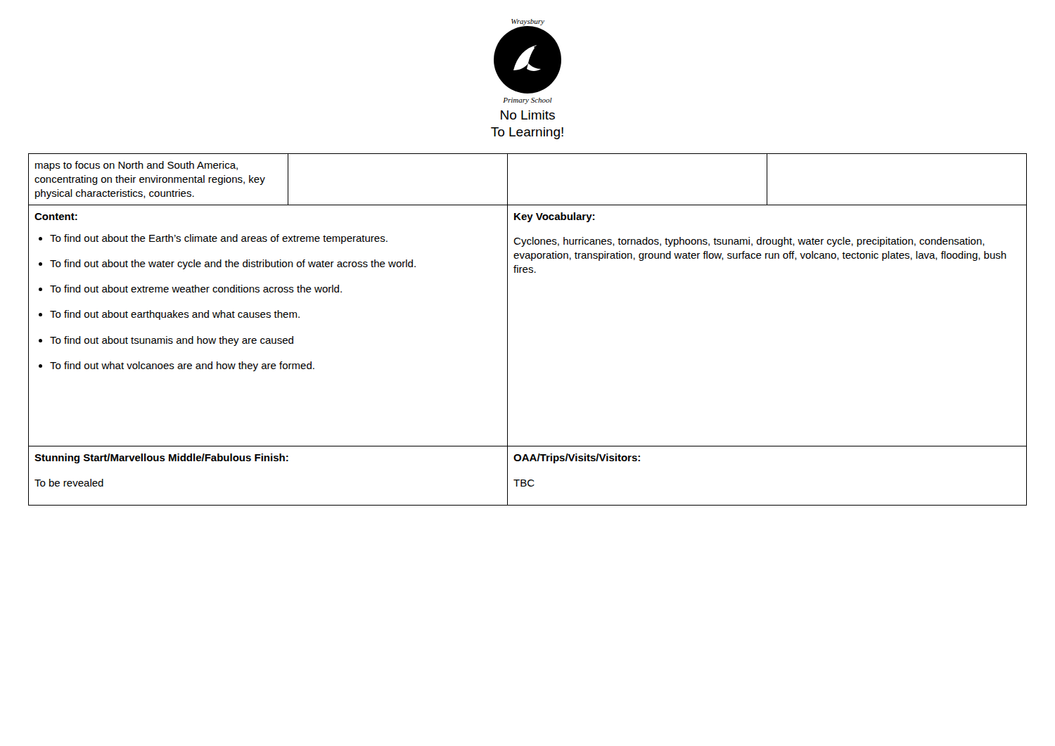Wraysbury Primary School
No Limits
To Learning!
| maps to focus on North and South America, concentrating on their environmental regions, key physical characteristics, countries. | | | |
| Content: To find out about the Earth’s climate and areas of extreme temperatures. To find out about the water cycle and the distribution of water across the world. To find out about extreme weather conditions across the world. To find out about earthquakes and what causes them. To find out about tsunamis and how they are caused To find out what volcanoes are and how they are formed. | Key Vocabulary: Cyclones, hurricanes, tornados, typhoons, tsunami, drought, water cycle, precipitation, condensation, evaporation, transpiration, ground water flow, surface run off, volcano, tectonic plates, lava, flooding, bush fires. |
| Stunning Start/Marvellous Middle/Fabulous Finish: To be revealed | OAA/Trips/Visits/Visitors: TBC |